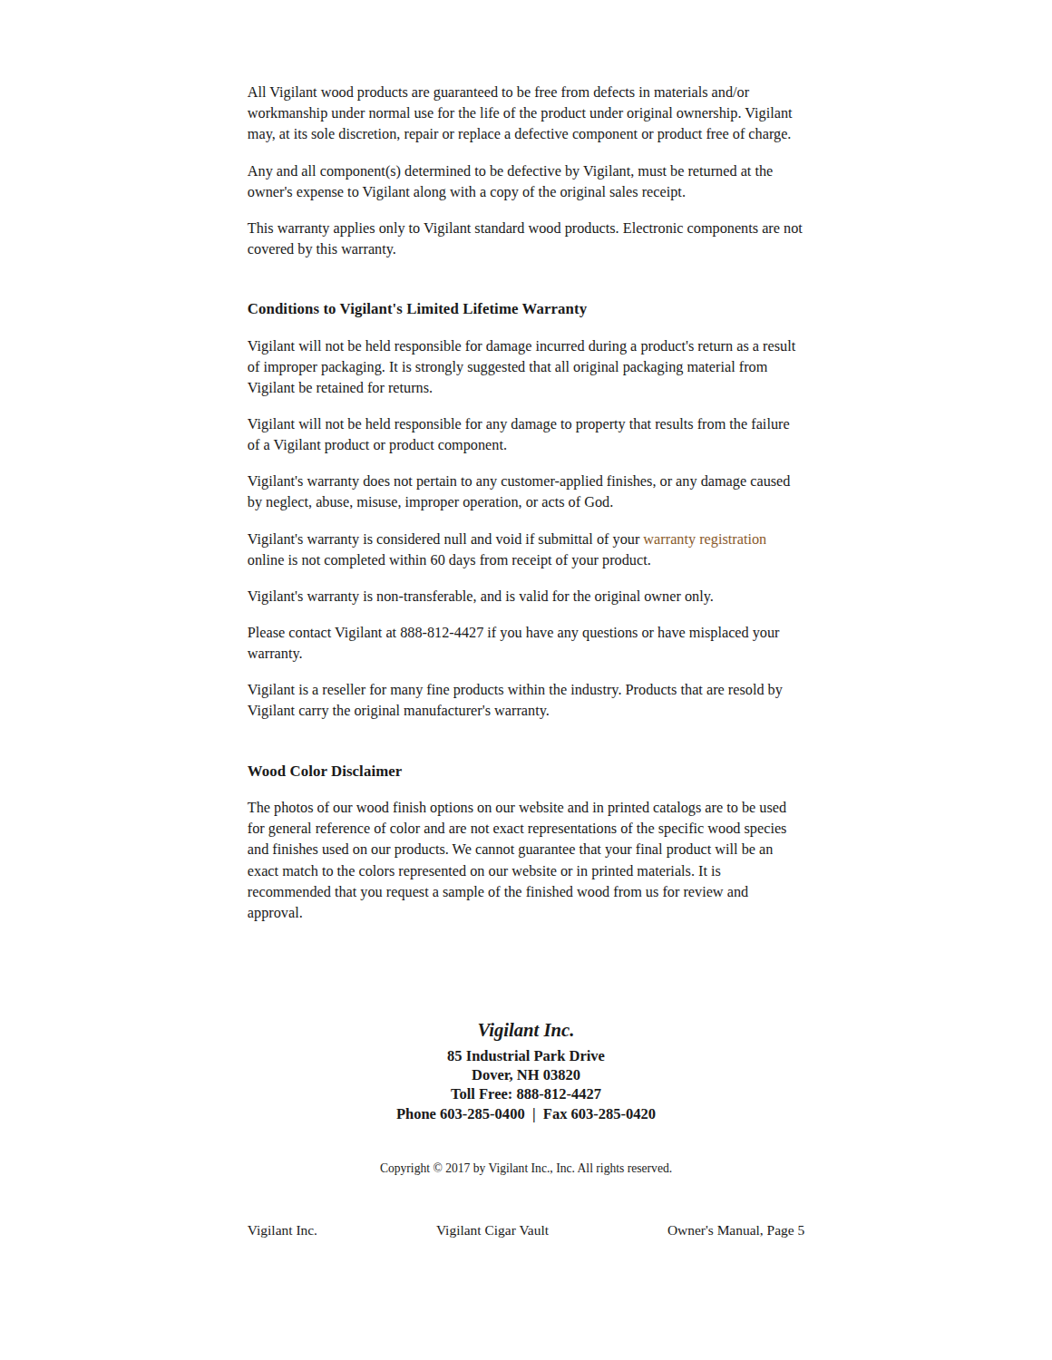All Vigilant wood products are guaranteed to be free from defects in materials and/or workmanship under normal use for the life of the product under original ownership. Vigilant may, at its sole discretion, repair or replace a defective component or product free of charge.
Any and all component(s) determined to be defective by Vigilant, must be returned at the owner's expense to Vigilant along with a copy of the original sales receipt.
This warranty applies only to Vigilant standard wood products. Electronic components are not covered by this warranty.
Conditions to Vigilant's Limited Lifetime Warranty
Vigilant will not be held responsible for damage incurred during a product's return as a result of improper packaging. It is strongly suggested that all original packaging material from Vigilant be retained for returns.
Vigilant will not be held responsible for any damage to property that results from the failure of a Vigilant product or product component.
Vigilant's warranty does not pertain to any customer-applied finishes, or any damage caused by neglect, abuse, misuse, improper operation, or acts of God.
Vigilant's warranty is considered null and void if submittal of your warranty registration online is not completed within 60 days from receipt of your product.
Vigilant's warranty is non-transferable, and is valid for the original owner only.
Please contact Vigilant at 888-812-4427 if you have any questions or have misplaced your warranty.
Vigilant is a reseller for many fine products within the industry. Products that are resold by Vigilant carry the original manufacturer's warranty.
Wood Color Disclaimer
The photos of our wood finish options on our website and in printed catalogs are to be used for general reference of color and are not exact representations of the specific wood species and finishes used on our products. We cannot guarantee that your final product will be an exact match to the colors represented on our website or in printed materials. It is recommended that you request a sample of the finished wood from us for review and approval.
Vigilant Inc.
85 Industrial Park Drive
Dover, NH 03820
Toll Free: 888-812-4427
Phone 603-285-0400 | Fax 603-285-0420
Copyright © 2017 by Vigilant Inc., Inc. All rights reserved.
Vigilant Inc.
Vigilant Cigar Vault
Owner's Manual, Page 5